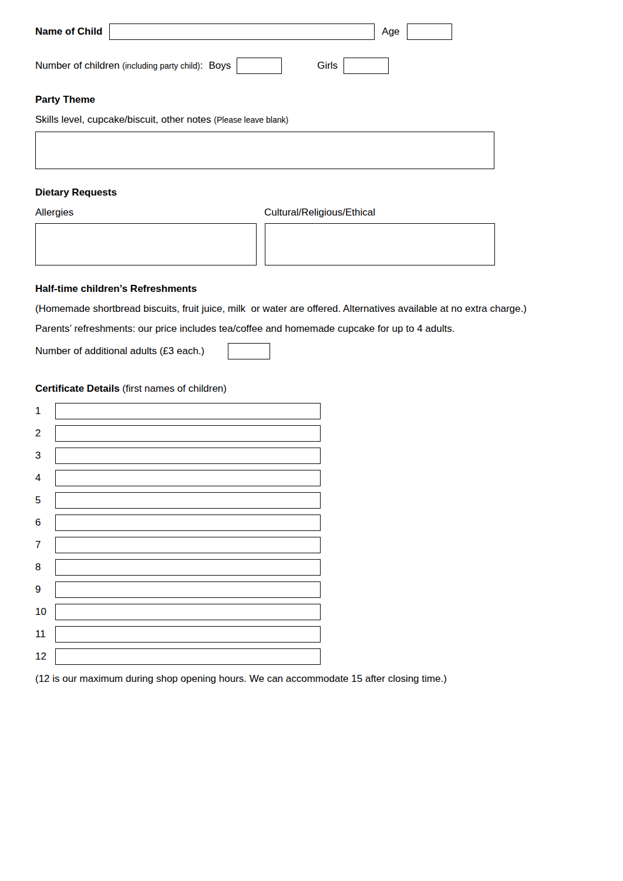Name of Child Age
Number of children (including party child): Boys Girls
Party Theme
Skills level, cupcake/biscuit, other notes (Please leave blank)
Dietary Requests
Allergies
Cultural/Religious/Ethical
Half-time children’s Refreshments
(Homemade shortbread biscuits, fruit juice, milk or water are offered. Alternatives available at no extra charge.)
Parents’ refreshments: our price includes tea/coffee and homemade cupcake for up to 4 adults.
Number of additional adults (£3 each.)
Certificate Details (first names of children)
1
2
3
4
5
6
7
8
9
10
11
12
(12 is our maximum during shop opening hours. We can accommodate 15 after closing time.)